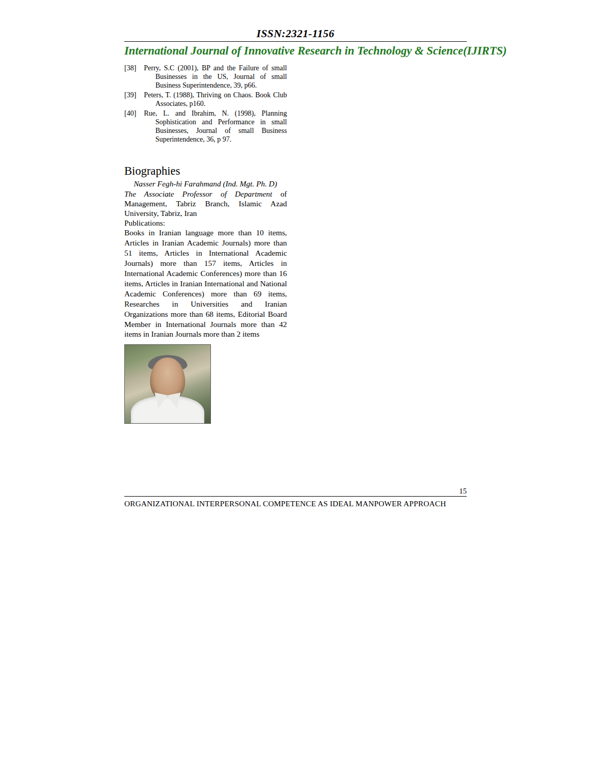ISSN:2321-1156
International Journal of Innovative Research in Technology & Science(IJIRTS)
[38]
Perry, S.C (2001), BP and the Failure of small Businesses in the US, Journal of small Business Superintendence, 39, p66.
[39]
Peters, T. (1988), Thriving on Chaos. Book Club Associates, p160.
[40]
Rue, L. and Ibrahim, N. (1998), Planning Sophistication and Performance in small Businesses, Journal of small Business Superintendence, 36, p 97.
Biographies
Nasser Fegh-hi Farahmand (Ind. Mgt. Ph. D)
The Associate Professor of Department of Management, Tabriz Branch, Islamic Azad University, Tabriz, Iran
Publications:
Books in Iranian language more than 10 items, Articles in Iranian Academic Journals) more than 51 items, Articles in International Academic Journals) more than 157 items, Articles in International Academic Conferences) more than 16 items, Articles in Iranian International and National Academic Conferences) more than 69 items, Researches in Universities and Iranian Organizations more than 68 items, Editorial Board Member in International Journals more than 42 items in Iranian Journals more than 2 items
15
ORGANIZATIONAL INTERPERSONAL COMPETENCE AS IDEAL MANPOWER APPROACH